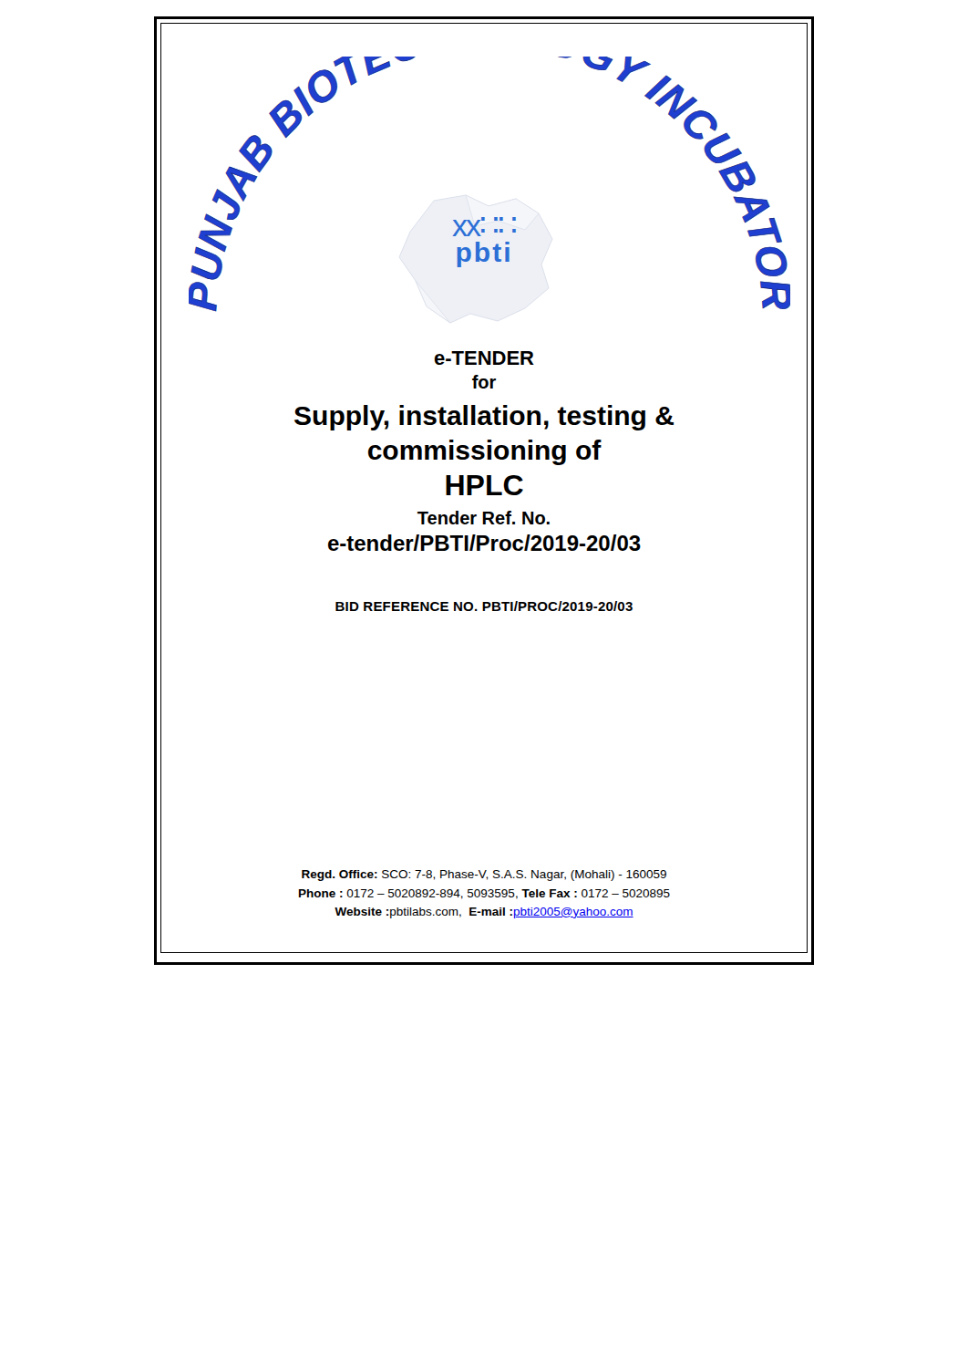PUNJAB BIOTECHNOLOGY INCUBATOR
xx∷∷
pbti
e-TENDER
for
Supply, installation, testing &
commissioning of
HPLC
Tender Ref. No.
e-tender/PBTI/Proc/2019-20/03
BID REFERENCE NO. PBTI/PROC/2019-20/03
Regd. Office: SCO: 7-8, Phase-V, S.A.S. Nagar, (Mohali) - 160059
Phone : 0172 – 5020892-894, 5093595, Tele Fax : 0172 – 5020895
Website : pbtilabs.com, E-mail : pbti2005@yahoo.com